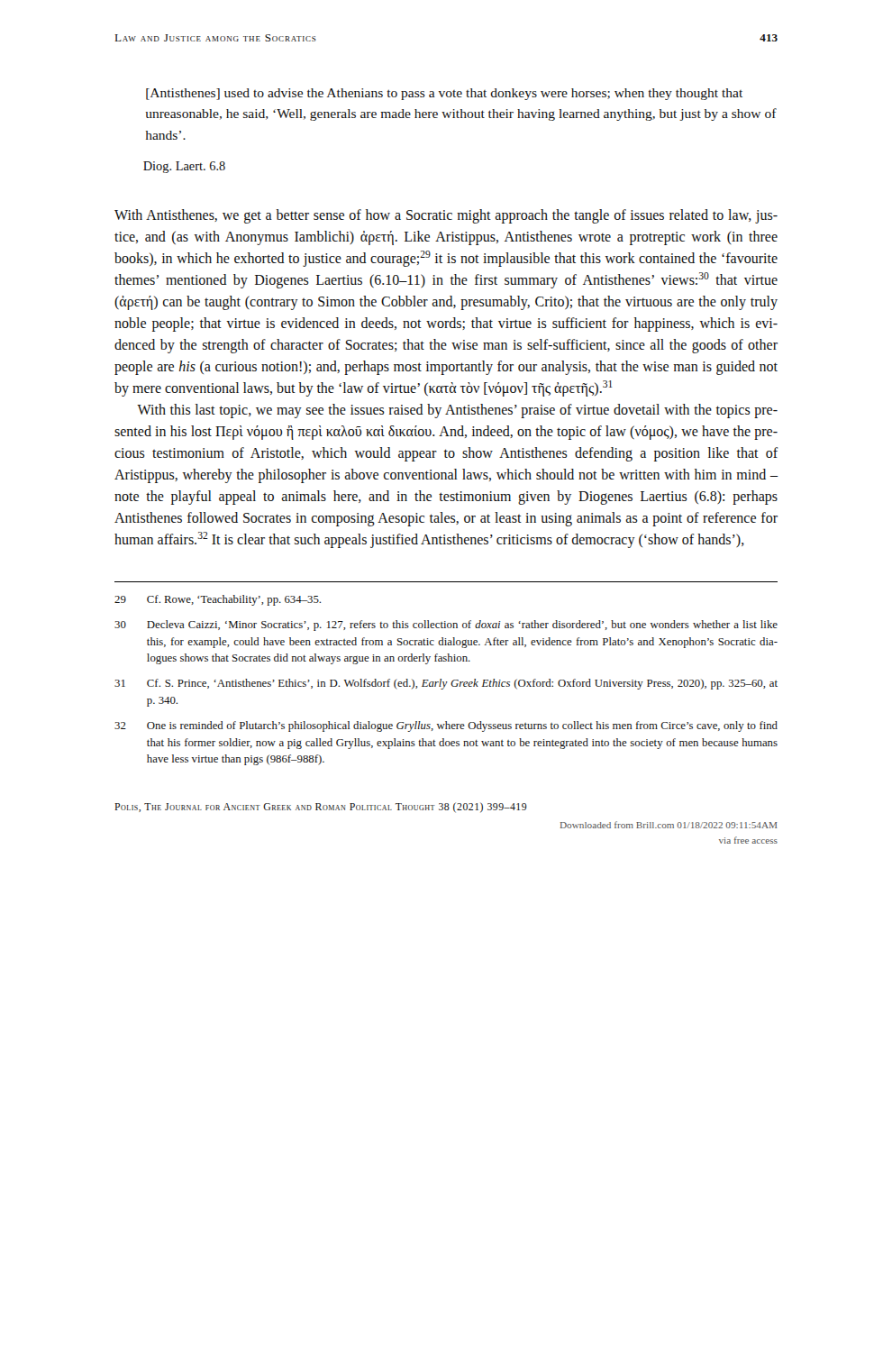Law and Justice among the Socratics 413
[Antisthenes] used to advise the Athenians to pass a vote that donkeys were horses; when they thought that unreasonable, he said, ‘Well, generals are made here without their having learned anything, but just by a show of hands’.
Diog. Laert. 6.8
With Antisthenes, we get a better sense of how a Socratic might approach the tangle of issues related to law, justice, and (as with Anonymus Iamblichi) ἀρετή. Like Aristippus, Antisthenes wrote a protreptic work (in three books), in which he exhorted to justice and courage;29 it is not implausible that this work contained the ‘favourite themes’ mentioned by Diogenes Laertius (6.10–11) in the first summary of Antisthenes’ views:30 that virtue (ἀρετή) can be taught (contrary to Simon the Cobbler and, presumably, Crito); that the virtuous are the only truly noble people; that virtue is evidenced in deeds, not words; that virtue is sufficient for happiness, which is evidenced by the strength of character of Socrates; that the wise man is self-sufficient, since all the goods of other people are his (a curious notion!); and, perhaps most importantly for our analysis, that the wise man is guided not by mere conventional laws, but by the ‘law of virtue’ (κατὰ τὸν [νόμον] τῆς ἀρετῆς).31
With this last topic, we may see the issues raised by Antisthenes’ praise of virtue dovetail with the topics presented in his lost Περὶ νόμου ἢ περὶ καλοῦ καὶ δικαίου. And, indeed, on the topic of law (νόμος), we have the precious testimonium of Aristotle, which would appear to show Antisthenes defending a position like that of Aristippus, whereby the philosopher is above conventional laws, which should not be written with him in mind – note the playful appeal to animals here, and in the testimonium given by Diogenes Laertius (6.8): perhaps Antisthenes followed Socrates in composing Aesopic tales, or at least in using animals as a point of reference for human affairs.32 It is clear that such appeals justified Antisthenes’ criticisms of democracy (‘show of hands’),
29 Cf. Rowe, ‘Teachability’, pp. 634–35.
30 Decleva Caizzi, ‘Minor Socratics’, p. 127, refers to this collection of doxai as ‘rather disordered’, but one wonders whether a list like this, for example, could have been extracted from a Socratic dialogue. After all, evidence from Plato’s and Xenophon’s Socratic dialogues shows that Socrates did not always argue in an orderly fashion.
31 Cf. S. Prince, ‘Antisthenes’ Ethics’, in D. Wolfsdorf (ed.), Early Greek Ethics (Oxford: Oxford University Press, 2020), pp. 325–60, at p. 340.
32 One is reminded of Plutarch’s philosophical dialogue Gryllus, where Odysseus returns to collect his men from Circe’s cave, only to find that his former soldier, now a pig called Gryllus, explains that does not want to be reintegrated into the society of men because humans have less virtue than pigs (986f–988f).
Polis, The Journal for Ancient Greek and Roman Political Thought 38 (2021) 399–419 Downloaded from Brill.com 01/18/2022 09:11:54AM
via free access